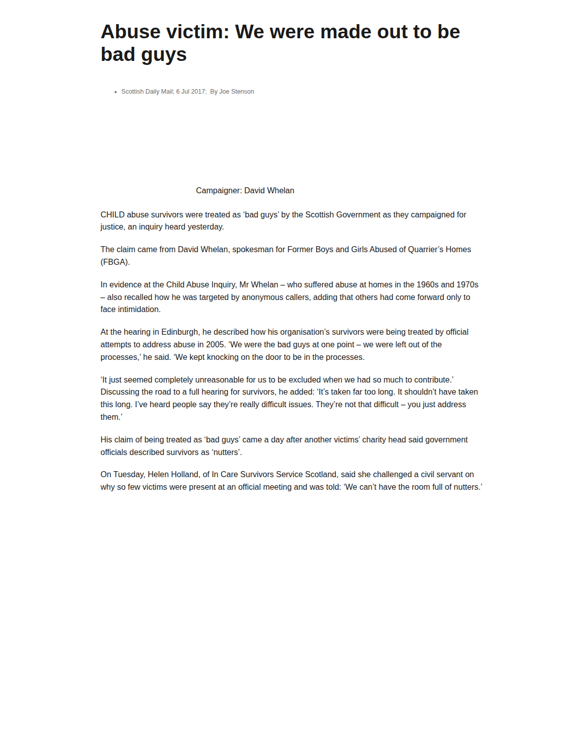Abuse victim: We were made out to be bad guys
Scottish Daily Mail; 6 Jul 2017; By Joe Stenson
Campaigner: David Whelan
CHILD abuse survivors were treated as ‘bad guys’ by the Scottish Government as they campaigned for justice, an inquiry heard yesterday.
The claim came from David Whelan, spokesman for Former Boys and Girls Abused of Quarrier’s Homes (FBGA).
In evidence at the Child Abuse Inquiry, Mr Whelan – who suffered abuse at homes in the 1960s and 1970s – also recalled how he was targeted by anonymous callers, adding that others had come forward only to face intimidation.
At the hearing in Edinburgh, he described how his organisation’s survivors were being treated by official attempts to address abuse in 2005. ‘We were the bad guys at one point – we were left out of the processes,’ he said. ‘We kept knocking on the door to be in the processes.
‘It just seemed completely unreasonable for us to be excluded when we had so much to contribute.’ Discussing the road to a full hearing for survivors, he added: ‘It’s taken far too long. It shouldn’t have taken this long. I’ve heard people say they’re really difficult issues. They’re not that difficult – you just address them.’
His claim of being treated as ‘bad guys’ came a day after another victims’ charity head said government officials described survivors as ‘nutters’.
On Tuesday, Helen Holland, of In Care Survivors Service Scotland, said she challenged a civil servant on why so few victims were present at an official meeting and was told: ‘We can’t have the room full of nutters.’